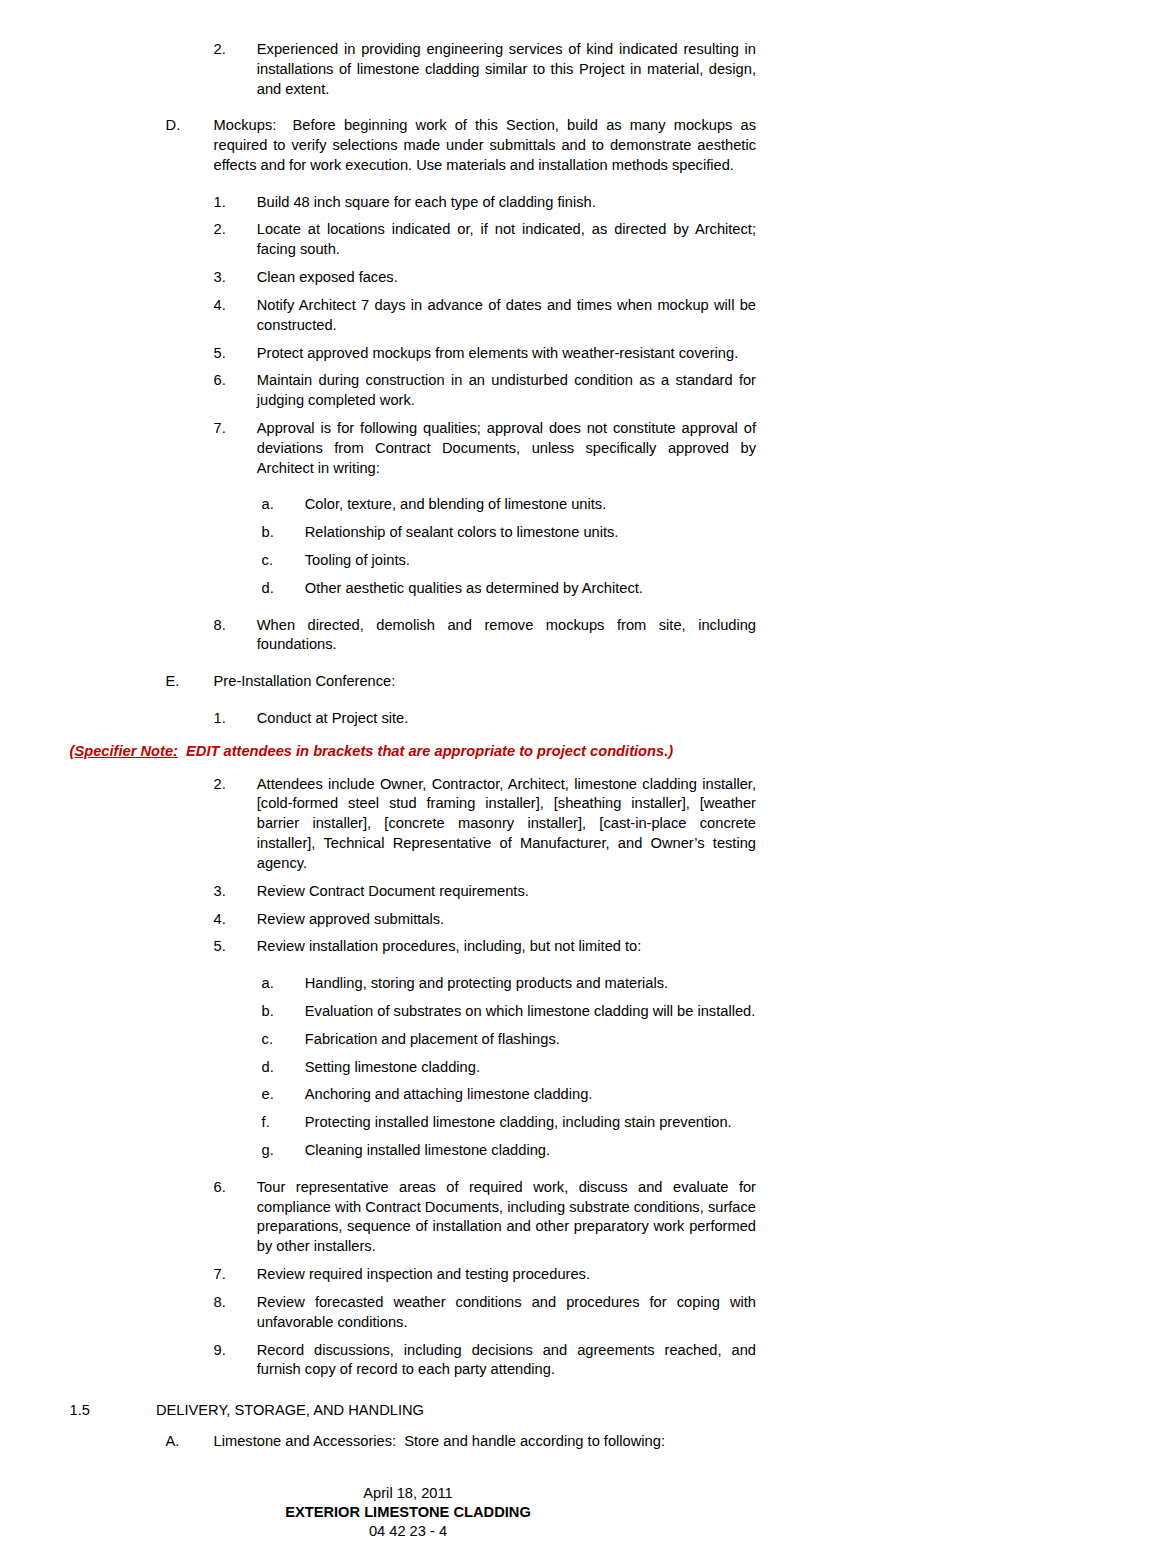2.
Experienced in providing engineering services of kind indicated resulting in installations of limestone cladding similar to this Project in material, design, and extent.
D.
Mockups: Before beginning work of this Section, build as many mockups as required to verify selections made under submittals and to demonstrate aesthetic effects and for work execution. Use materials and installation methods specified.
1.
Build 48 inch square for each type of cladding finish.
2.
Locate at locations indicated or, if not indicated, as directed by Architect; facing south.
3.
Clean exposed faces.
4.
Notify Architect 7 days in advance of dates and times when mockup will be constructed.
5.
Protect approved mockups from elements with weather-resistant covering.
6.
Maintain during construction in an undisturbed condition as a standard for judging completed work.
7.
Approval is for following qualities; approval does not constitute approval of deviations from Contract Documents, unless specifically approved by Architect in writing:
a.
Color, texture, and blending of limestone units.
b.
Relationship of sealant colors to limestone units.
c.
Tooling of joints.
d.
Other aesthetic qualities as determined by Architect.
8.
When directed, demolish and remove mockups from site, including foundations.
E.
Pre-Installation Conference:
1.
Conduct at Project site.
(Specifier Note: EDIT attendees in brackets that are appropriate to project conditions.)
2.
Attendees include Owner, Contractor, Architect, limestone cladding installer, [cold-formed steel stud framing installer], [sheathing installer], [weather barrier installer], [concrete masonry installer], [cast-in-place concrete installer], Technical Representative of Manufacturer, and Owner’s testing agency.
3.
Review Contract Document requirements.
4.
Review approved submittals.
5.
Review installation procedures, including, but not limited to:
a.
Handling, storing and protecting products and materials.
b.
Evaluation of substrates on which limestone cladding will be installed.
c.
Fabrication and placement of flashings.
d.
Setting limestone cladding.
e.
Anchoring and attaching limestone cladding.
f.
Protecting installed limestone cladding, including stain prevention.
g.
Cleaning installed limestone cladding.
6.
Tour representative areas of required work, discuss and evaluate for compliance with Contract Documents, including substrate conditions, surface preparations, sequence of installation and other preparatory work performed by other installers.
7.
Review required inspection and testing procedures.
8.
Review forecasted weather conditions and procedures for coping with unfavorable conditions.
9.
Record discussions, including decisions and agreements reached, and furnish copy of record to each party attending.
1.5
DELIVERY, STORAGE, AND HANDLING
A.
Limestone and Accessories: Store and handle according to following:
April 18, 2011
EXTERIOR LIMESTONE CLADDING
04 42 23 - 4